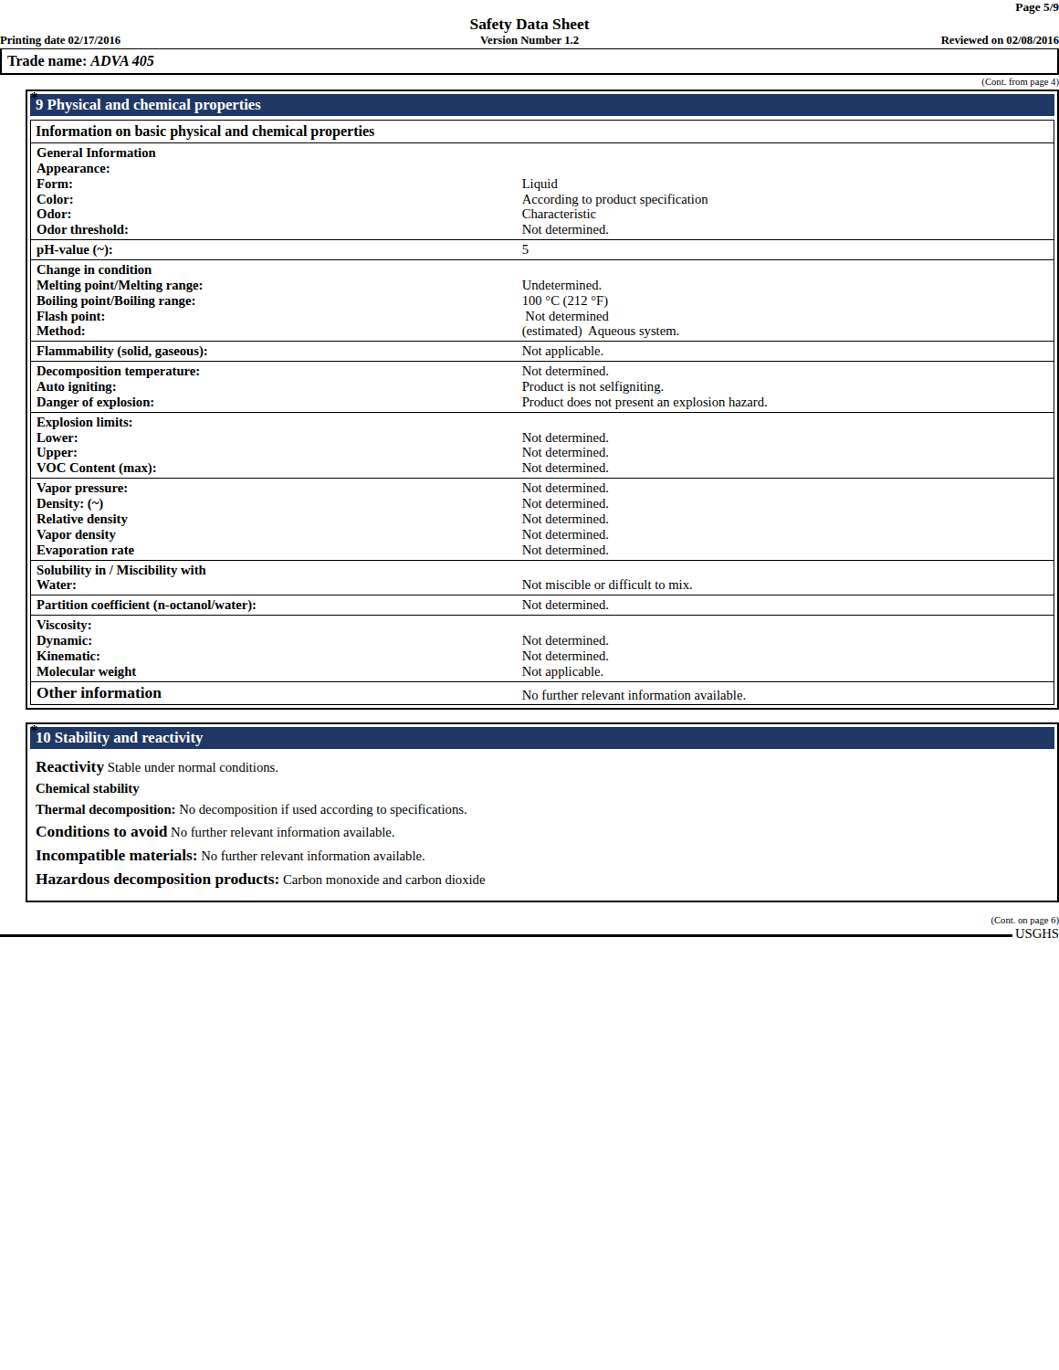Page 5/9
Safety Data Sheet
Printing date 02/17/2016
Version Number 1.2
Reviewed on 02/08/2016
Trade name: ADVA 405
(Cont. from page 4)
*
9 Physical and chemical properties
Information on basic physical and chemical properties
| General Information | |
| Appearance: | |
| Form: | Liquid |
| Color: | According to product specification |
| Odor: | Characteristic |
| Odor threshold: | Not determined. |
| pH-value (~): | 5 |
| Change in condition | |
| Melting point/Melting range: | Undetermined. |
| Boiling point/Boiling range: | 100 °C (212 °F) |
| Flash point: | Not determined |
| Method: | (estimated) Aqueous system. |
| Flammability (solid, gaseous): | Not applicable. |
| Decomposition temperature: | Not determined. |
| Auto igniting: | Product is not selfigniting. |
| Danger of explosion: | Product does not present an explosion hazard. |
| Explosion limits: | |
| Lower: | Not determined. |
| Upper: | Not determined. |
| VOC Content (max): | Not determined. |
| Vapor pressure: | Not determined. |
| Density: (~) | Not determined. |
| Relative density | Not determined. |
| Vapor density | Not determined. |
| Evaporation rate | Not determined. |
| Solubility in / Miscibility with | |
| Water: | Not miscible or difficult to mix. |
| Partition coefficient (n-octanol/water): | Not determined. |
| Viscosity: | |
| Dynamic: | Not determined. |
| Kinematic: | Not determined. |
| Molecular weight | Not applicable. |
| Other information | No further relevant information available. |
*
10 Stability and reactivity
Reactivity Stable under normal conditions.
Chemical stability
Thermal decomposition: No decomposition if used according to specifications.
Conditions to avoid No further relevant information available.
Incompatible materials: No further relevant information available.
Hazardous decomposition products: Carbon monoxide and carbon dioxide
(Cont. on page 6)
USGHS